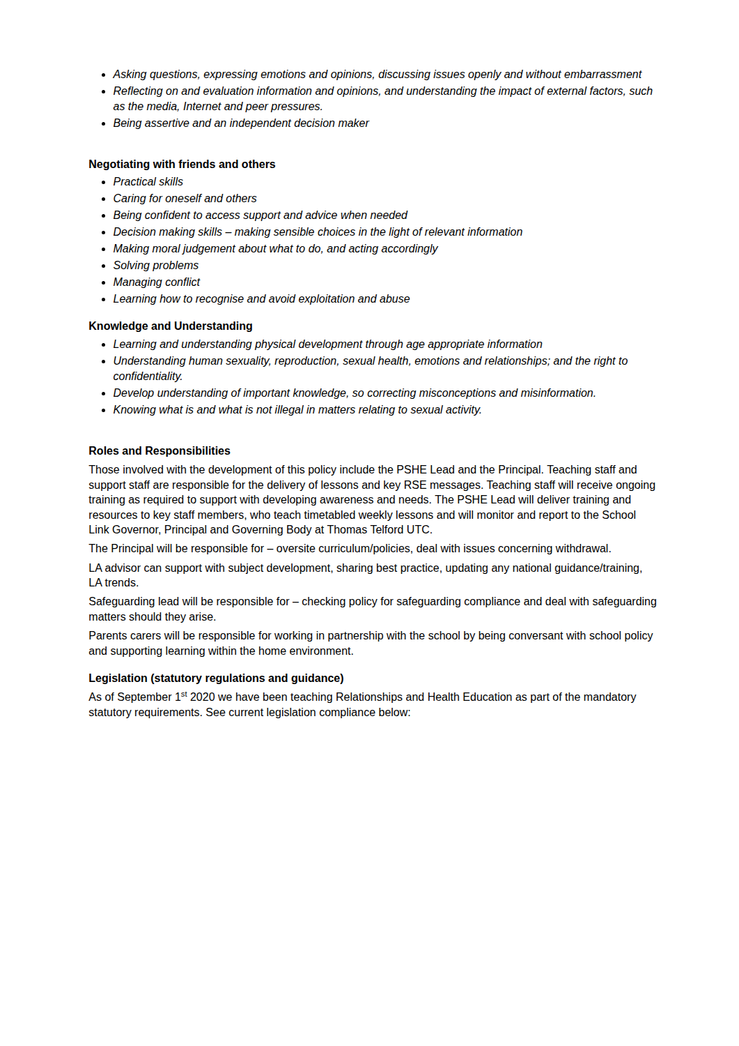Asking questions, expressing emotions and opinions, discussing issues openly and without embarrassment
Reflecting on and evaluation information and opinions, and understanding the impact of external factors, such as the media, Internet and peer pressures.
Being assertive and an independent decision maker
Negotiating with friends and others
Practical skills
Caring for oneself and others
Being confident to access support and advice when needed
Decision making skills – making sensible choices in the light of relevant information
Making moral judgement about what to do, and acting accordingly
Solving problems
Managing conflict
Learning how to recognise and avoid exploitation and abuse
Knowledge and Understanding
Learning and understanding physical development through age appropriate information
Understanding human sexuality, reproduction, sexual health, emotions and relationships; and the right to confidentiality.
Develop understanding of important knowledge, so correcting misconceptions and misinformation.
Knowing what is and what is not illegal in matters relating to sexual activity.
Roles and Responsibilities
Those involved with the development of this policy include the PSHE Lead and the Principal. Teaching staff and support staff are responsible for the delivery of lessons and key RSE messages. Teaching staff will receive ongoing training as required to support with developing awareness and needs. The PSHE Lead will deliver training and resources to key staff members, who teach timetabled weekly lessons and will monitor and report to the School Link Governor, Principal and Governing Body at Thomas Telford UTC.
The Principal will be responsible for – oversite curriculum/policies, deal with issues concerning withdrawal.
LA advisor can support with subject development, sharing best practice, updating any national guidance/training, LA trends.
Safeguarding lead will be responsible for – checking policy for safeguarding compliance and deal with safeguarding matters should they arise.
Parents carers will be responsible for working in partnership with the school by being conversant with school policy and supporting learning within the home environment.
Legislation (statutory regulations and guidance)
As of September 1st 2020 we have been teaching Relationships and Health Education as part of the mandatory statutory requirements. See current legislation compliance below: